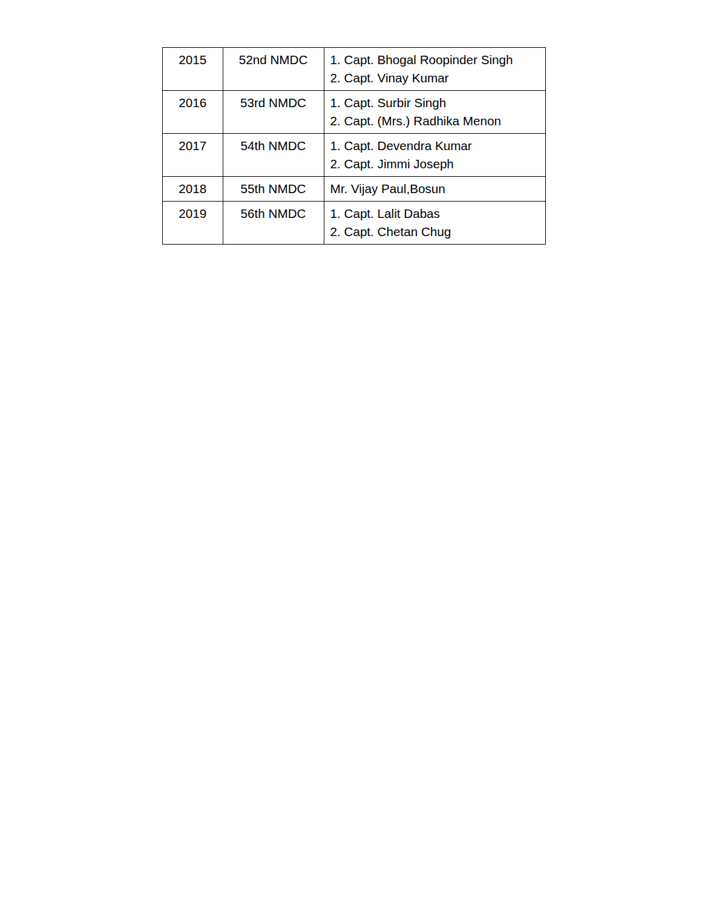| 2015 | 52nd NMDC | 1. Capt. Bhogal Roopinder Singh 2. Capt. Vinay Kumar |
| 2016 | 53rd NMDC | 1. Capt. Surbir Singh 2. Capt. (Mrs.) Radhika Menon |
| 2017 | 54th NMDC | 1. Capt. Devendra Kumar 2. Capt. Jimmi Joseph |
| 2018 | 55th NMDC | Mr. Vijay Paul,Bosun |
| 2019 | 56th NMDC | 1. Capt. Lalit Dabas 2. Capt. Chetan Chug |